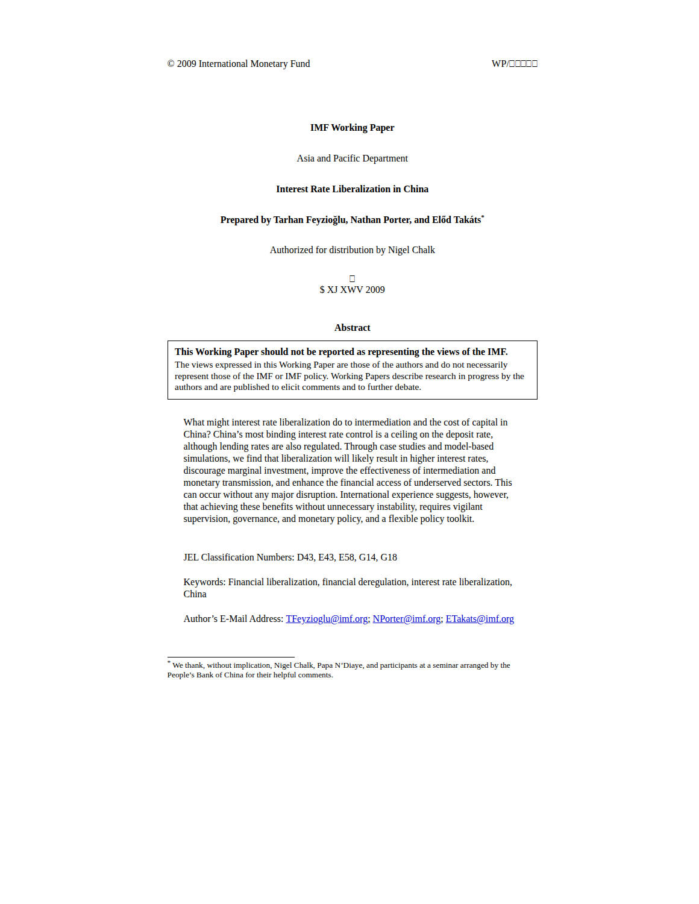© 2009 International Monetary Fund
WP/⎕⎕⎕⎕⎕
IMF Working Paper
Asia and Pacific Department
Interest Rate Liberalization in China
Prepared by Tarhan Feyzioğlu, Nathan Porter, and Előd Takáts*
Authorized for distribution by Nigel Chalk
⎕$ XJ XWV 2009
Abstract
This Working Paper should not be reported as representing the views of the IMF.
The views expressed in this Working Paper are those of the authors and do not necessarily represent those of the IMF or IMF policy. Working Papers describe research in progress by the authors and are published to elicit comments and to further debate.
What might interest rate liberalization do to intermediation and the cost of capital in China? China’s most binding interest rate control is a ceiling on the deposit rate, although lending rates are also regulated. Through case studies and model-based simulations, we find that liberalization will likely result in higher interest rates, discourage marginal investment, improve the effectiveness of intermediation and monetary transmission, and enhance the financial access of underserved sectors. This can occur without any major disruption. International experience suggests, however, that achieving these benefits without unnecessary instability, requires vigilant supervision, governance, and monetary policy, and a flexible policy toolkit.
JEL Classification Numbers: D43, E43, E58, G14, G18
Keywords: Financial liberalization, financial deregulation, interest rate liberalization, China
Author’s E-Mail Address: TFeyzioglu@imf.org; NPorter@imf.org; ETakats@imf.org
* We thank, without implication, Nigel Chalk, Papa N’Diaye, and participants at a seminar arranged by the People’s Bank of China for their helpful comments.